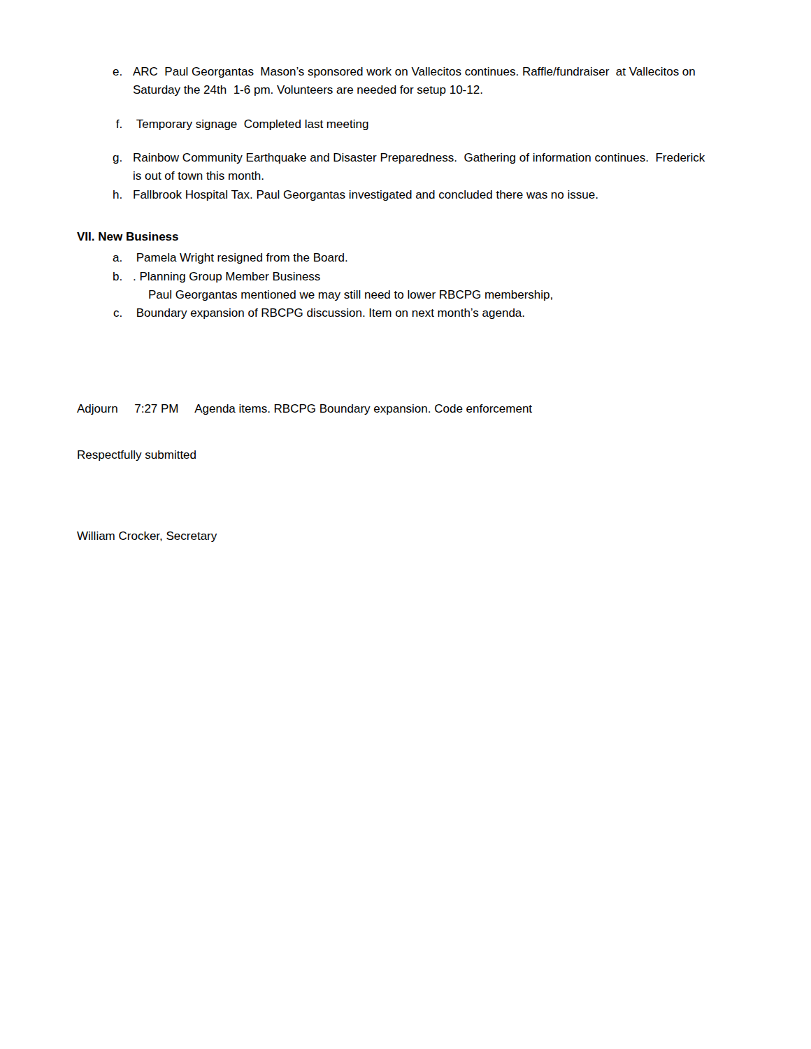ARC Paul Georgantas Mason’s sponsored work on Vallecitos continues. Raffle/fundraiser at Vallecitos on Saturday the 24th 1-6 pm. Volunteers are needed for setup 10-12.
Temporary signage Completed last meeting
Rainbow Community Earthquake and Disaster Preparedness. Gathering of information continues. Frederick is out of town this month.
Fallbrook Hospital Tax. Paul Georgantas investigated and concluded there was no issue.
VII. New Business
Pamela Wright resigned from the Board.
. Planning Group Member Business Paul Georgantas mentioned we may still need to lower RBCPG membership,
Boundary expansion of RBCPG discussion. Item on next month’s agenda.
Adjourn 7:27 PM Agenda items. RBCPG Boundary expansion. Code enforcement
Respectfully submitted
William Crocker, Secretary